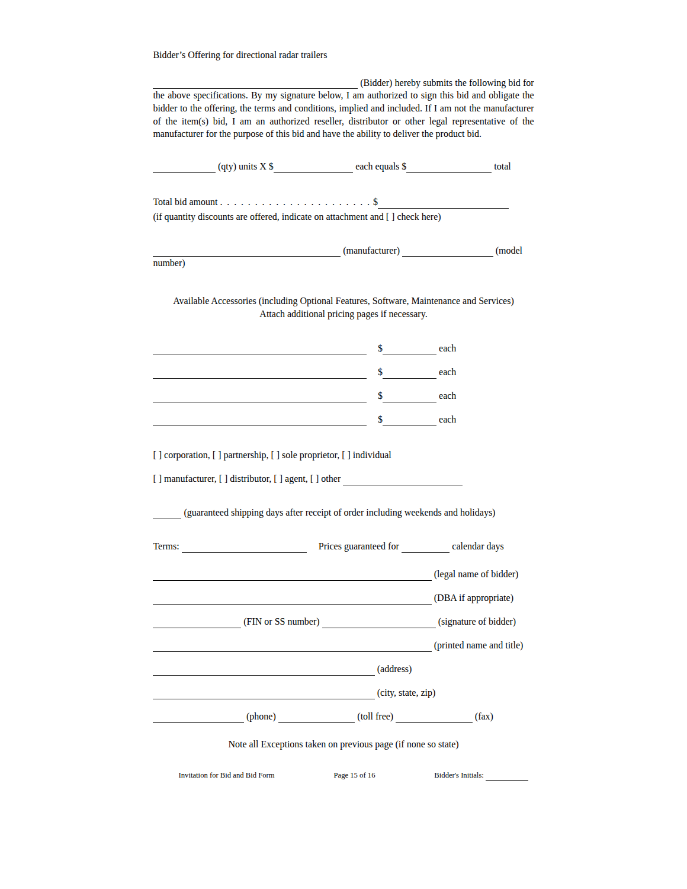Bidder’s Offering for directional radar trailers
(Bidder) hereby submits the following bid for the above specifications. By my signature below, I am authorized to sign this bid and obligate the bidder to the offering, the terms and conditions, implied and included. If I am not the manufacturer of the item(s) bid, I am an authorized reseller, distributor or other legal representative of the manufacturer for the purpose of this bid and have the ability to deliver the product bid.
(qty) units X $ each equals $ total
Total bid amount . . . . . . . . . . . . . . . . . . . . . . $
(if quantity discounts are offered, indicate on attachment and [ ] check here)
(manufacturer) (model number)
Available Accessories (including Optional Features, Software, Maintenance and Services)
Attach additional pricing pages if necessary.
| | | $ each |
| | | $ each |
| | | $ each |
| | | $ each |
[ ] corporation, [ ] partnership, [ ] sole proprietor, [ ] individual
[ ] manufacturer, [ ] distributor, [ ] agent, [ ] other
(guaranteed shipping days after receipt of order including weekends and holidays)
Terms: Prices guaranteed for calendar days
(legal name of bidder)
(DBA if appropriate)
(FIN or SS number) (signature of bidder)
(printed name and title)
(address)
(city, state, zip)
(phone) (toll free) (fax)
Note all Exceptions taken on previous page (if none so state)
Invitation for Bid and Bid Form Page 15 of 16 Bidder's Initials: